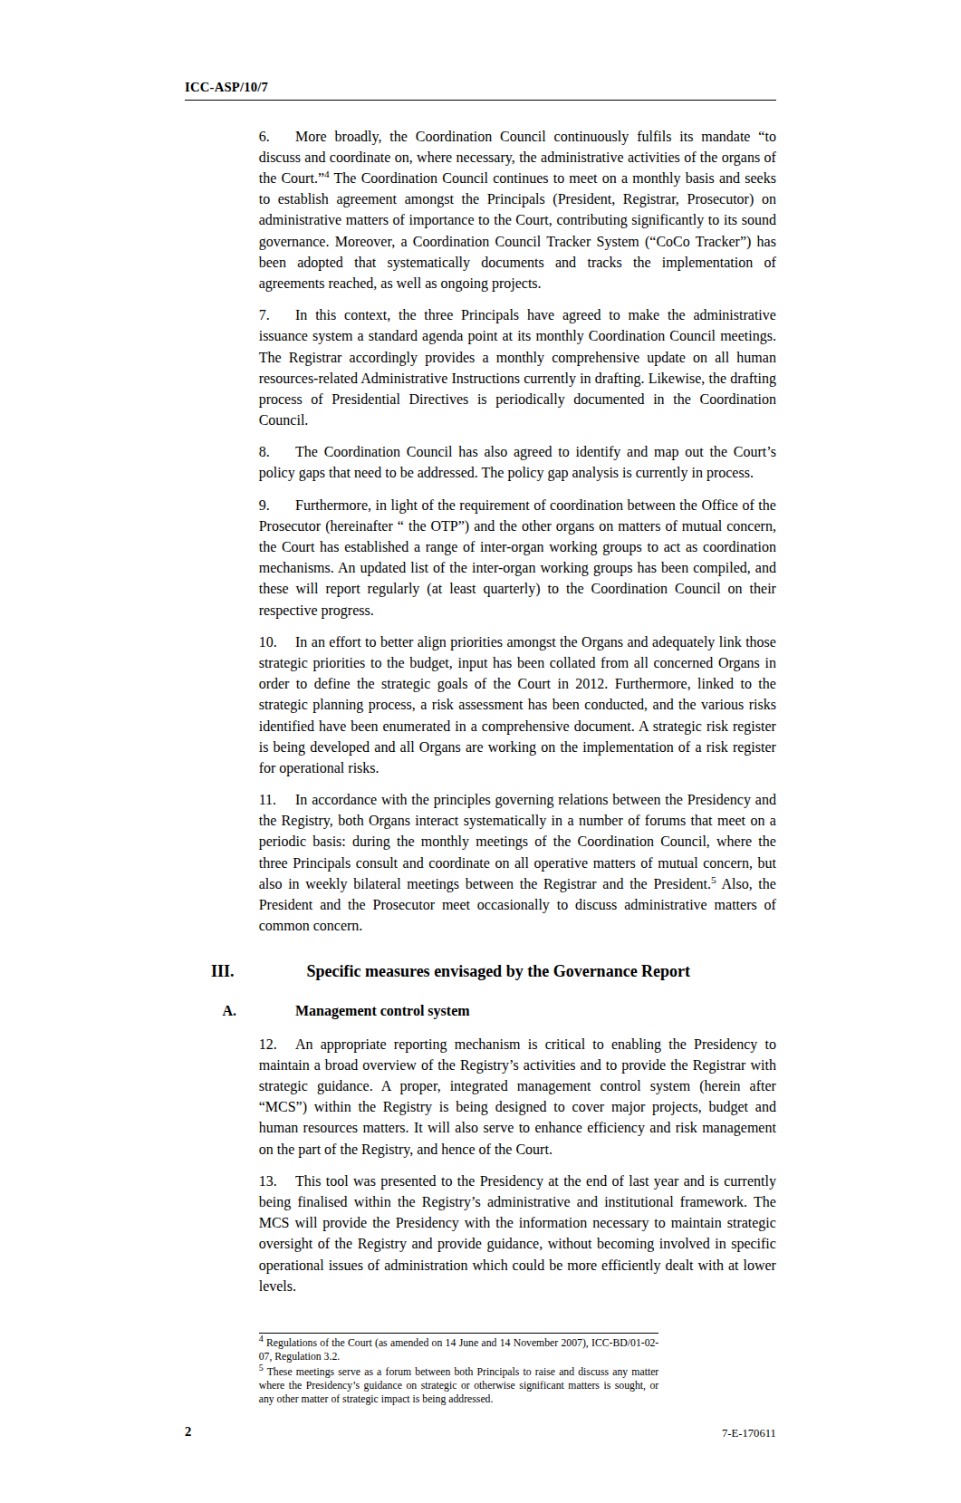ICC-ASP/10/7
6. More broadly, the Coordination Council continuously fulfils its mandate “to discuss and coordinate on, where necessary, the administrative activities of the organs of the Court.”4 The Coordination Council continues to meet on a monthly basis and seeks to establish agreement amongst the Principals (President, Registrar, Prosecutor) on administrative matters of importance to the Court, contributing significantly to its sound governance. Moreover, a Coordination Council Tracker System (“CoCo Tracker”) has been adopted that systematically documents and tracks the implementation of agreements reached, as well as ongoing projects.
7. In this context, the three Principals have agreed to make the administrative issuance system a standard agenda point at its monthly Coordination Council meetings. The Registrar accordingly provides a monthly comprehensive update on all human resources-related Administrative Instructions currently in drafting. Likewise, the drafting process of Presidential Directives is periodically documented in the Coordination Council.
8. The Coordination Council has also agreed to identify and map out the Court’s policy gaps that need to be addressed. The policy gap analysis is currently in process.
9. Furthermore, in light of the requirement of coordination between the Office of the Prosecutor (hereinafter “ the OTP”) and the other organs on matters of mutual concern, the Court has established a range of inter-organ working groups to act as coordination mechanisms. An updated list of the inter-organ working groups has been compiled, and these will report regularly (at least quarterly) to the Coordination Council on their respective progress.
10. In an effort to better align priorities amongst the Organs and adequately link those strategic priorities to the budget, input has been collated from all concerned Organs in order to define the strategic goals of the Court in 2012. Furthermore, linked to the strategic planning process, a risk assessment has been conducted, and the various risks identified have been enumerated in a comprehensive document. A strategic risk register is being developed and all Organs are working on the implementation of a risk register for operational risks.
11. In accordance with the principles governing relations between the Presidency and the Registry, both Organs interact systematically in a number of forums that meet on a periodic basis: during the monthly meetings of the Coordination Council, where the three Principals consult and coordinate on all operative matters of mutual concern, but also in weekly bilateral meetings between the Registrar and the President.5 Also, the President and the Prosecutor meet occasionally to discuss administrative matters of common concern.
III. Specific measures envisaged by the Governance Report
A. Management control system
12. An appropriate reporting mechanism is critical to enabling the Presidency to maintain a broad overview of the Registry’s activities and to provide the Registrar with strategic guidance. A proper, integrated management control system (herein after “MCS”) within the Registry is being designed to cover major projects, budget and human resources matters. It will also serve to enhance efficiency and risk management on the part of the Registry, and hence of the Court.
13. This tool was presented to the Presidency at the end of last year and is currently being finalised within the Registry’s administrative and institutional framework. The MCS will provide the Presidency with the information necessary to maintain strategic oversight of the Registry and provide guidance, without becoming involved in specific operational issues of administration which could be more efficiently dealt with at lower levels.
4 Regulations of the Court (as amended on 14 June and 14 November 2007), ICC-BD/01-02-07, Regulation 3.2.
5 These meetings serve as a forum between both Principals to raise and discuss any matter where the Presidency’s guidance on strategic or otherwise significant matters is sought, or any other matter of strategic impact is being addressed.
2 7-E-170611